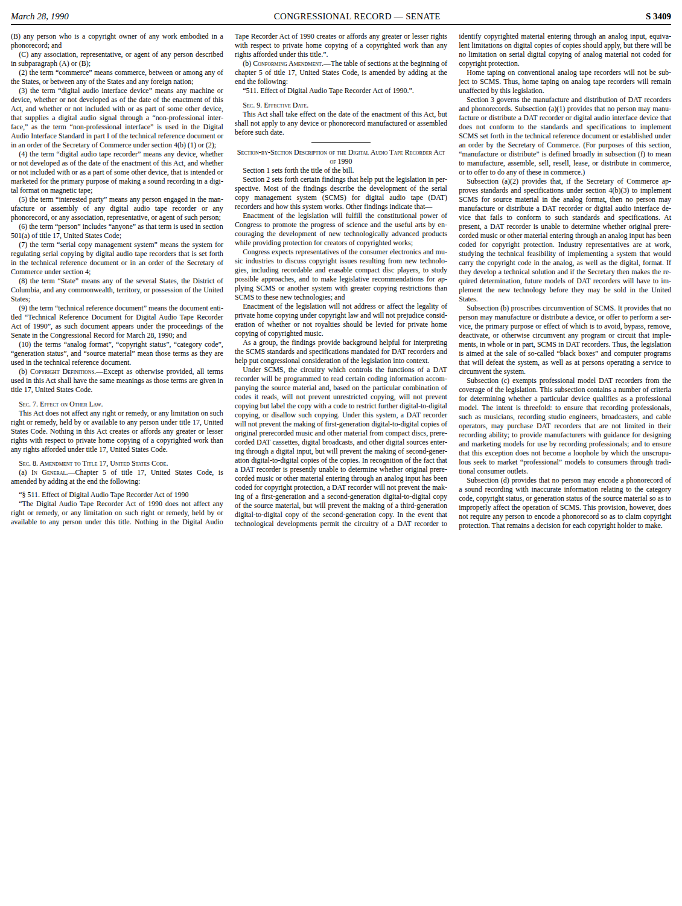March 28, 1990
Congressional Record — Senate
S 3409
(B) any person who is a copyright owner of any work embodied in a phonorecord; and
(C) any association, representative, or agent of any person described in subparagraph (A) or (B);
(2) the term “commerce” means commerce, between or among any of the States, or between any of the States and any foreign nation;
(3) the term “digital audio interface device” means any machine or device, whether or not developed as of the date of the enactment of this Act, and whether or not included with or as part of some other device, that supplies a digital audio signal through a “non-professional interface,” as the term “non-professional interface” is used in the Digital Audio Interface Standard in part I of the technical reference document or in an order of the Secretary of Commerce under section 4(b) (1) or (2);
(4) the term “digital audio tape recorder” means any device, whether or not developed as of the date of the enactment of this Act, and whether or not included with or as a part of some other device, that is intended or marketed for the primary purpose of making a sound recording in a digital format on magnetic tape;
(5) the term “interested party” means any person engaged in the manufacture or assembly of any digital audio tape recorder or any phonorecord, or any association, representative, or agent of such person;
(6) the term “person” includes “anyone” as that term is used in section 501(a) of title 17, United States Code;
(7) the term “serial copy management system” means the system for regulating serial copying by digital audio tape recorders that is set forth in the technical reference document or in an order of the Secretary of Commerce under section 4;
(8) the term “State” means any of the several States, the District of Columbia, and any commonwealth, territory, or possession of the United States;
(9) the term “technical reference document” means the document entitled “Technical Reference Document for Digital Audio Tape Recorder Act of 1990”, as such document appears under the proceedings of the Senate in the Congressional Record for March 28, 1990; and
(10) the terms “analog format”, “copyright status”, “category code”, “generation status”, and “source material” mean those terms as they are used in the technical reference document.
(b) Copyright Definitions.—Except as otherwise provided, all terms used in this Act shall have the same meanings as those terms are given in title 17, United States Code.
Sec. 7. Effect on Other Law.
This Act does not affect any right or remedy, or any limitation on such right or remedy, held by or available to any person under title 17, United States Code. Nothing in this Act creates or affords any greater or lesser rights with respect to private home copying of a copyrighted work than any rights afforded under title 17, United States Code.
Sec. 8. Amendment to Title 17, United States Code.
(a) In General.—Chapter 5 of title 17, United States Code, is amended by adding at the end the following:
“§ 511. Effect of Digital Audio Tape Recorder Act of 1990
“The Digital Audio Tape Recorder Act of 1990 does not affect any right or remedy, or any limitation on such right or remedy, held by or available to any person under this title. Nothing in the Digital Audio Tape Recorder Act of 1990 creates or affords any greater or lesser rights with respect to private home copying of a copyrighted work than any rights afforded under this title.”.
(b) Conforming Amendment.—The table of sections at the beginning of chapter 5 of title 17, United States Code, is amended by adding at the end the following:
“511. Effect of Digital Audio Tape Recorder Act of 1990.”.
Sec. 9. Effective Date.
This Act shall take effect on the date of the enactment of this Act, but shall not apply to any device or phonorecord manufactured or assembled before such date.
Section-by-Section Description of the Digital Audio Tape Recorder Act of 1990
Section 1 sets forth the title of the bill.
Section 2 sets forth certain findings that help put the legislation in perspective. Most of the findings describe the development of the serial copy management system (SCMS) for digital audio tape (DAT) recorders and how this system works. Other findings indicate that—
Enactment of the legislation will fulfill the constitutional power of Congress to promote the progress of science and the useful arts by encouraging the development of new technologically advanced products while providing protection for creators of copyrighted works;
Congress expects representatives of the consumer electronics and music industries to discuss copyright issues resulting from new technologies, including recordable and erasable compact disc players, to study possible approaches, and to make legislative recommendations for applying SCMS or another system with greater copying restrictions than SCMS to these new technologies; and
Enactment of the legislation will not address or affect the legality of private home copying under copyright law and will not prejudice consideration of whether or not royalties should be levied for private home copying of copyrighted music.
As a group, the findings provide background helpful for interpreting the SCMS standards and specifications mandated for DAT recorders and help put congressional consideration of the legislation into context.
Under SCMS, the circuitry which controls the functions of a DAT recorder will be programmed to read certain coding information accompanying the source material and, based on the particular combination of codes it reads, will not prevent unrestricted copying, will not prevent copying but label the copy with a code to restrict further digital-to-digital copying, or disallow such copying. Under this system, a DAT recorder will not prevent the making of first-generation digital-to-digital copies of original prerecorded music and other material from compact discs, prerecorded DAT cassettes, digital broadcasts, and other digital sources entering through a digital input, but will prevent the making of second-generation digital-to-digital copies of the copies. In recognition of the fact that a DAT recorder is presently unable to determine whether original prerecorded music or other material entering through an analog input has been coded for copyright protection, a DAT recorder will not prevent the making of a first-generation and a second-generation digital-to-digital copy of the source material, but will prevent the making of a third-generation digital-to-digital copy of the second-generation copy. In the event that technological developments permit the circuitry of a DAT recorder to identify copyrighted material entering through an analog input, equivalent limitations on digital copies of copies should apply, but there will be no limitation on serial digital copying of analog material not coded for copyright protection.
Home taping on conventional analog tape recorders will not be subject to SCMS. Thus, home taping on analog tape recorders will remain unaffected by this legislation.
Section 3 governs the manufacture and distribution of DAT recorders and phonorecords. Subsection (a)(1) provides that no person may manufacture or distribute a DAT recorder or digital audio interface device that does not conform to the standards and specifications to implement SCMS set forth in the technical reference document or established under an order by the Secretary of Commerce. (For purposes of this section, “manufacture or distribute” is defined broadly in subsection (f) to mean to manufacture, assemble, sell, resell, lease, or distribute in commerce, or to offer to do any of these in commerce.)
Subsection (a)(2) provides that, if the Secretary of Commerce approves standards and specifications under section 4(b)(3) to implement SCMS for source material in the analog format, then no person may manufacture or distribute a DAT recorder or digital audio interface device that fails to conform to such standards and specifications. At present, a DAT recorder is unable to determine whether original prerecorded music or other material entering through an analog input has been coded for copyright protection. Industry representatives are at work, studying the technical feasibility of implementing a system that would carry the copyright code in the analog, as well as the digital, format. If they develop a technical solution and if the Secretary then makes the required determination, future models of DAT recorders will have to implement the new technology before they may be sold in the United States.
Subsection (b) proscribes circumvention of SCMS. It provides that no person may manufacture or distribute a device, or offer to perform a service, the primary purpose or effect of which is to avoid, bypass, remove, deactivate, or otherwise circumvent any program or circuit that implements, in whole or in part, SCMS in DAT recorders. Thus, the legislation is aimed at the sale of so-called “black boxes” and computer programs that will defeat the system, as well as at persons operating a service to circumvent the system.
Subsection (c) exempts professional model DAT recorders from the coverage of the legislation. This subsection contains a number of criteria for determining whether a particular device qualifies as a professional model. The intent is threefold: to ensure that recording professionals, such as musicians, recording studio engineers, broadcasters, and cable operators, may purchase DAT recorders that are not limited in their recording ability; to provide manufacturers with guidance for designing and marketing models for use by recording professionals; and to ensure that this exception does not become a loophole by which the unscrupulous seek to market “professional” models to consumers through traditional consumer outlets.
Subsection (d) provides that no person may encode a phonorecord of a sound recording with inaccurate information relating to the category code, copyright status, or generation status of the source material so as to improperly affect the operation of SCMS. This provision, however, does not require any person to encode a phonorecord so as to claim copyright protection. That remains a decision for each copyright holder to make.